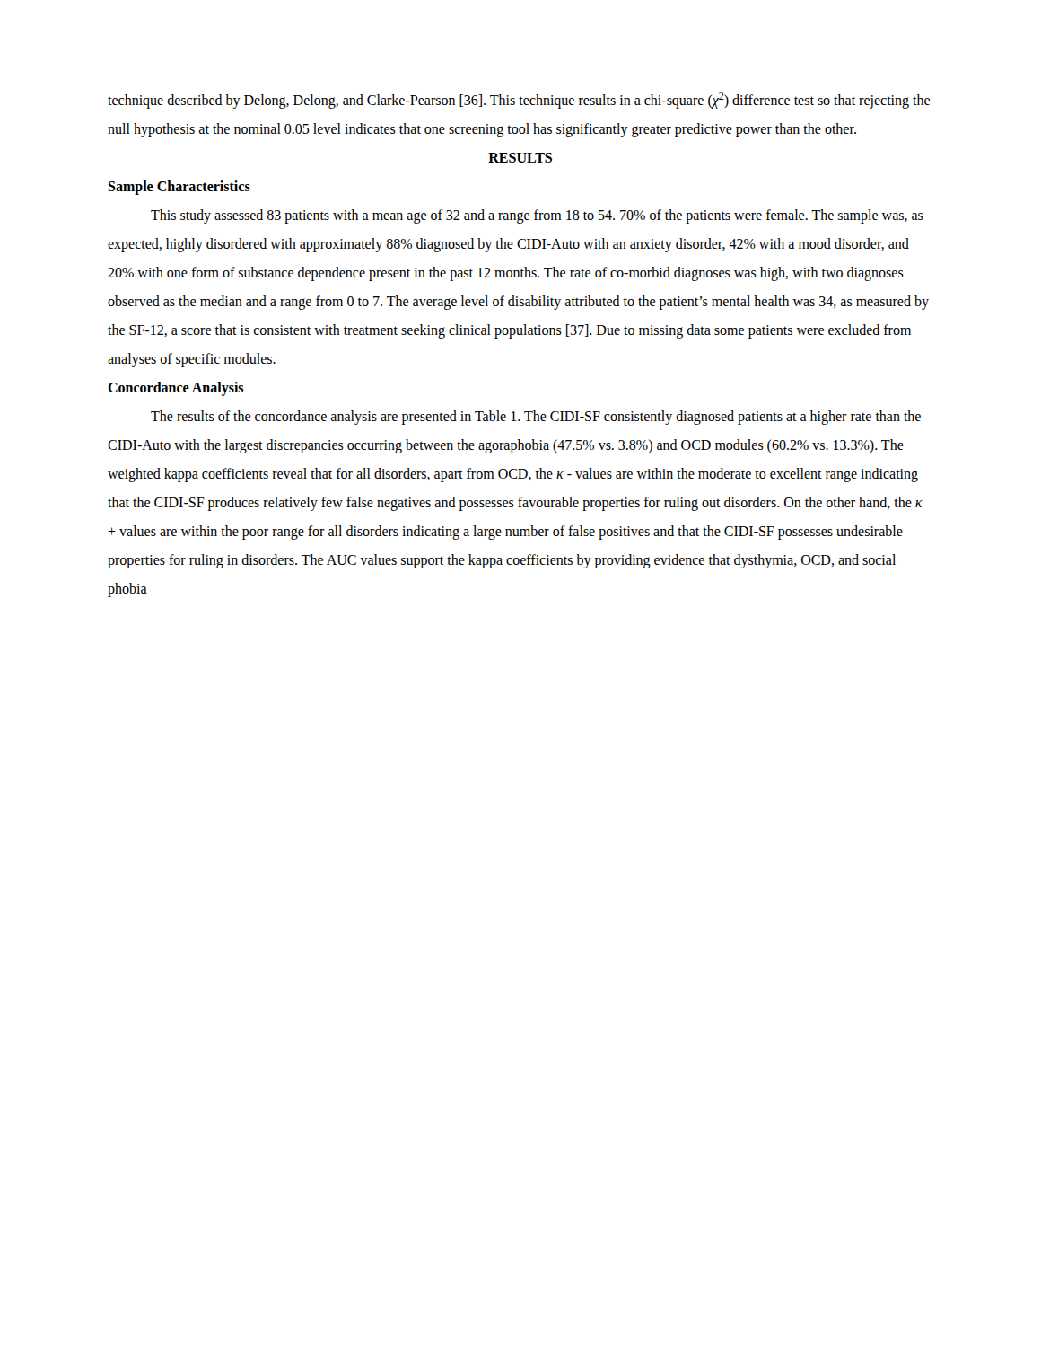technique described by Delong, Delong, and Clarke-Pearson [36]. This technique results in a chi-square (χ2) difference test so that rejecting the null hypothesis at the nominal 0.05 level indicates that one screening tool has significantly greater predictive power than the other.
RESULTS
Sample Characteristics
This study assessed 83 patients with a mean age of 32 and a range from 18 to 54. 70% of the patients were female. The sample was, as expected, highly disordered with approximately 88% diagnosed by the CIDI-Auto with an anxiety disorder, 42% with a mood disorder, and 20% with one form of substance dependence present in the past 12 months. The rate of co-morbid diagnoses was high, with two diagnoses observed as the median and a range from 0 to 7. The average level of disability attributed to the patient’s mental health was 34, as measured by the SF-12, a score that is consistent with treatment seeking clinical populations [37]. Due to missing data some patients were excluded from analyses of specific modules.
Concordance Analysis
The results of the concordance analysis are presented in Table 1. The CIDI-SF consistently diagnosed patients at a higher rate than the CIDI-Auto with the largest discrepancies occurring between the agoraphobia (47.5% vs. 3.8%) and OCD modules (60.2% vs. 13.3%). The weighted kappa coefficients reveal that for all disorders, apart from OCD, the κ - values are within the moderate to excellent range indicating that the CIDI-SF produces relatively few false negatives and possesses favourable properties for ruling out disorders. On the other hand, the κ + values are within the poor range for all disorders indicating a large number of false positives and that the CIDI-SF possesses undesirable properties for ruling in disorders. The AUC values support the kappa coefficients by providing evidence that dysthymia, OCD, and social phobia